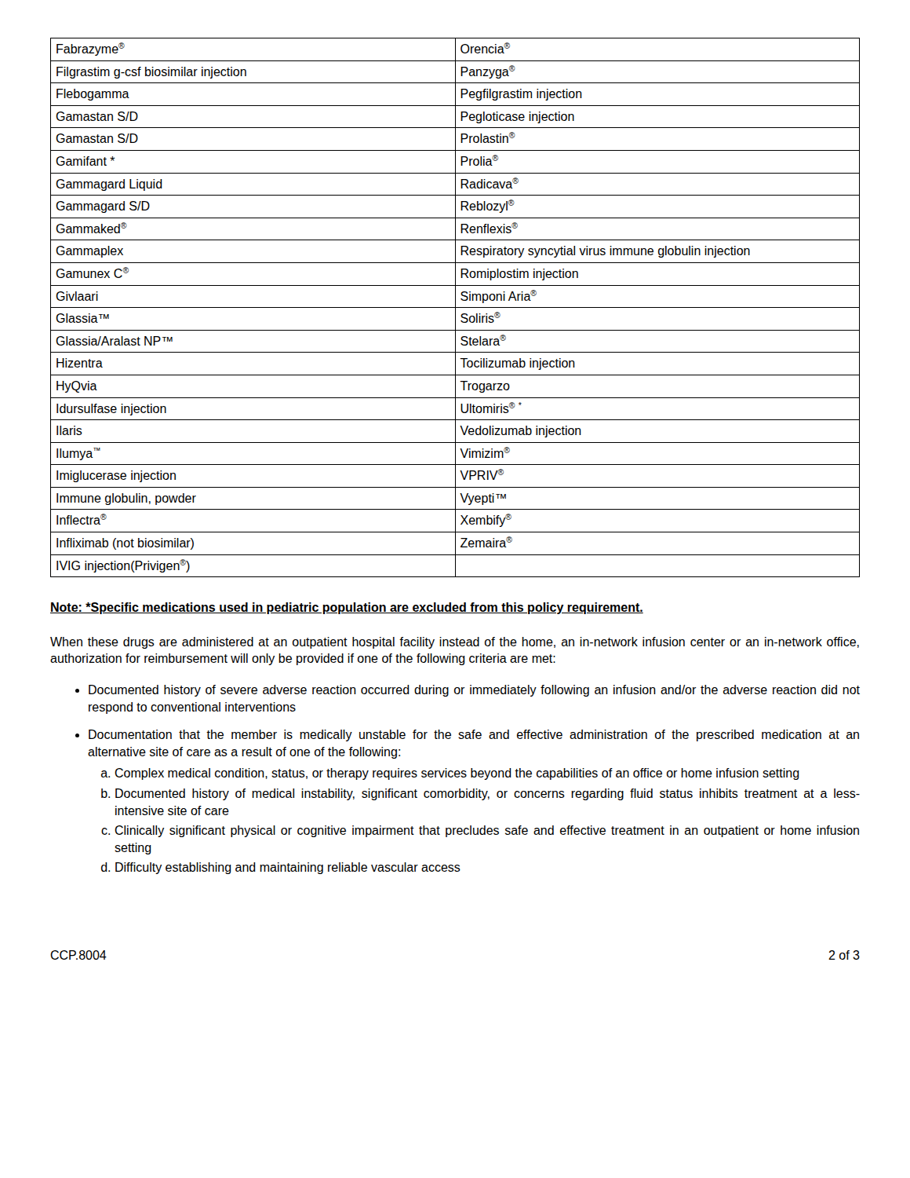| Fabrazyme ® | Orencia ® |
| Filgrastim g-csf biosimilar injection | Panzyga ® |
| Flebogamma | Pegfilgrastim injection |
| Gamastan S/D | Pegloticase injection |
| Gamastan S/D | Prolastin ® |
| Gamifant * | Prolia ® |
| Gammagard Liquid | Radicava ® |
| Gammagard S/D | Reblozyl ® |
| Gammaked ® | Renflexis ® |
| Gammaplex | Respiratory syncytial virus immune globulin injection |
| Gamunex C ® | Romiplostim injection |
| Givlaari | Simponi Aria ® |
| Glassia™ | Soliris ® |
| Glassia/Aralast NP™ | Stelara ® |
| Hizentra | Tocilizumab injection |
| HyQvia | Trogarzo |
| Idursulfase injection | Ultomiris ® * |
| Ilaris | Vedolizumab injection |
| Ilumya ™ | Vimizim ® |
| Imiglucerase injection | VPRIV ® |
| Immune globulin, powder | Vyepti™ |
| Inflectra ® | Xembify ® |
| Infliximab (not biosimilar) | Zemaira ® |
| IVIG injection(Privigen ® ) | |
Note: *Specific medications used in pediatric population are excluded from this policy requirement.
When these drugs are administered at an outpatient hospital facility instead of the home, an in-network infusion center or an in-network office, authorization for reimbursement will only be provided if one of the following criteria are met:
Documented history of severe adverse reaction occurred during or immediately following an infusion and/or the adverse reaction did not respond to conventional interventions
Documentation that the member is medically unstable for the safe and effective administration of the prescribed medication at an alternative site of care as a result of one of the following:
Complex medical condition, status, or therapy requires services beyond the capabilities of an office or home infusion setting
Documented history of medical instability, significant comorbidity, or concerns regarding fluid status inhibits treatment at a less-intensive site of care
Clinically significant physical or cognitive impairment that precludes safe and effective treatment in an outpatient or home infusion setting
Difficulty establishing and maintaining reliable vascular access
CCP.8004 2 of 3